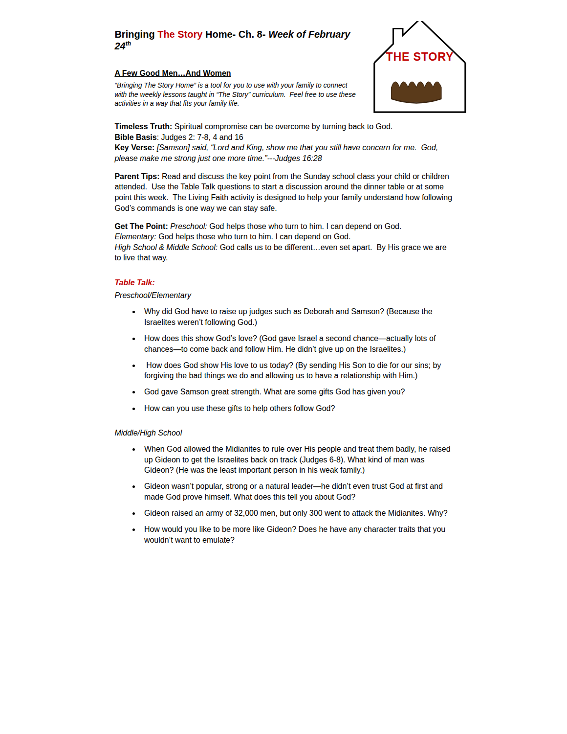THE STORY
Bringing The Story Home- Ch. 8- Week of February 24th
A Few Good Men…And Women
“Bringing The Story Home” is a tool for you to use with your family to connect with the weekly lessons taught in “The Story” curriculum. Feel free to use these activities in a way that fits your family life.
Timeless Truth: Spiritual compromise can be overcome by turning back to God.
Bible Basis: Judges 2: 7-8, 4 and 16
Key Verse: [Samson] said, “Lord and King, show me that you still have concern for me. God, please make me strong just one more time.”---Judges 16:28
Parent Tips: Read and discuss the key point from the Sunday school class your child or children attended. Use the Table Talk questions to start a discussion around the dinner table or at some point this week. The Living Faith activity is designed to help your family understand how following God’s commands is one way we can stay safe.
Get The Point: Preschool: God helps those who turn to him. I can depend on God.
Elementary: God helps those who turn to him. I can depend on God.
High School & Middle School: God calls us to be different…even set apart. By His grace we are to live that way.
Table Talk:
Preschool/Elementary
Why did God have to raise up judges such as Deborah and Samson? (Because the Israelites weren’t following God.)
How does this show God’s love? (God gave Israel a second chance—actually lots of chances—to come back and follow Him. He didn’t give up on the Israelites.)
How does God show His love to us today? (By sending His Son to die for our sins; by forgiving the bad things we do and allowing us to have a relationship with Him.)
God gave Samson great strength. What are some gifts God has given you?
How can you use these gifts to help others follow God?
Middle/High School
When God allowed the Midianites to rule over His people and treat them badly, he raised up Gideon to get the Israelites back on track (Judges 6-8). What kind of man was Gideon? (He was the least important person in his weak family.)
Gideon wasn’t popular, strong or a natural leader—he didn’t even trust God at first and made God prove himself. What does this tell you about God?
Gideon raised an army of 32,000 men, but only 300 went to attack the Midianites. Why?
How would you like to be more like Gideon? Does he have any character traits that you wouldn’t want to emulate?